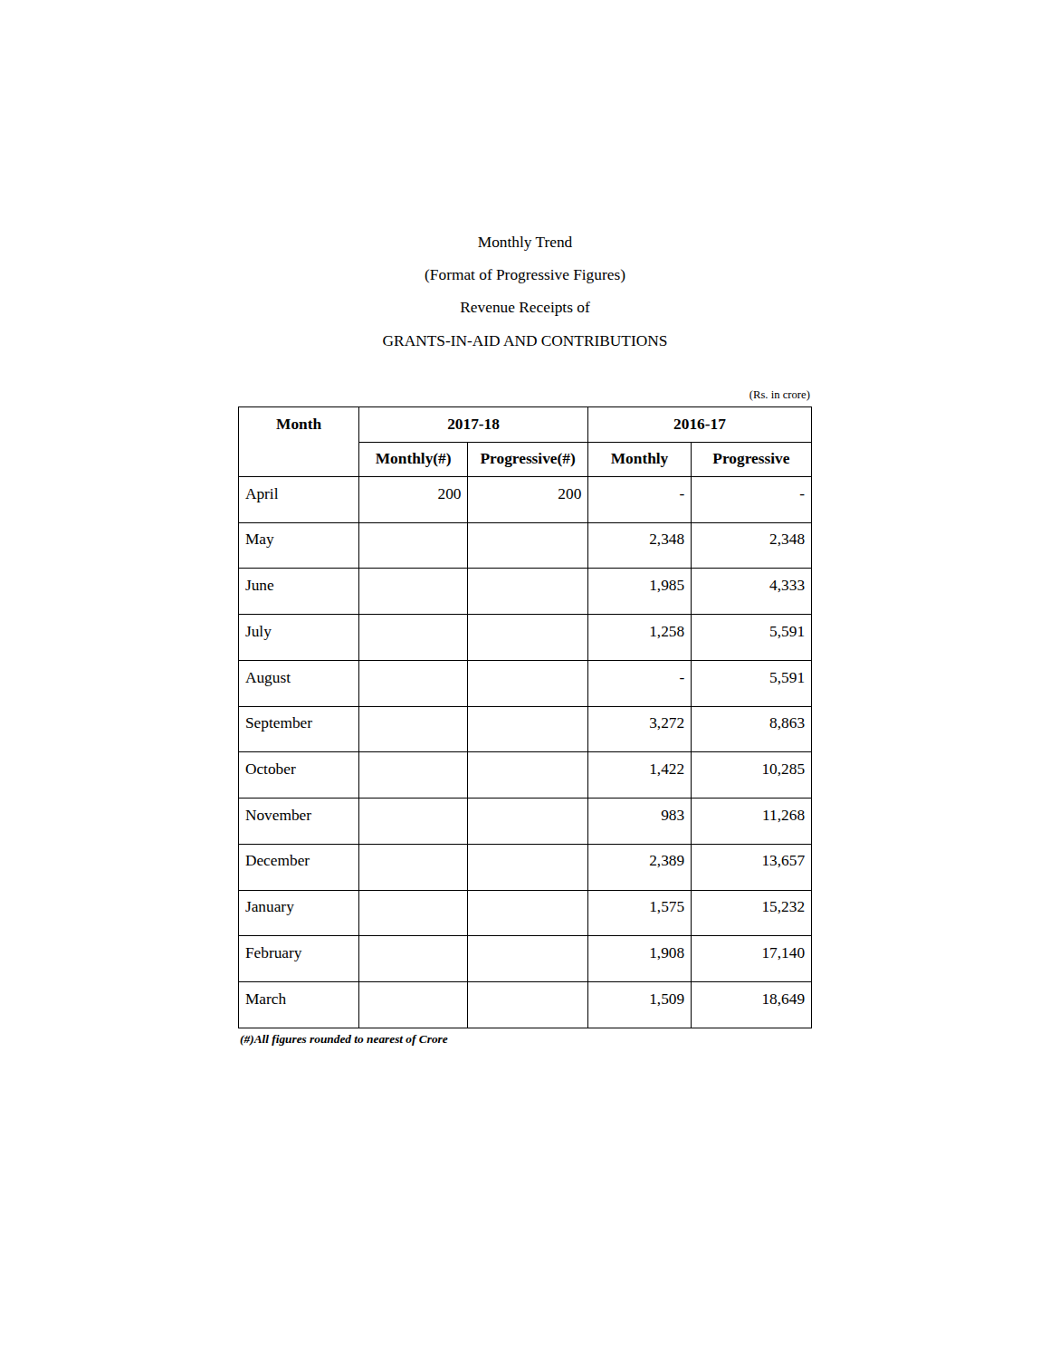Monthly Trend
(Format of Progressive Figures)
Revenue Receipts of
GRANTS-IN-AID AND CONTRIBUTIONS
(Rs. in crore)
| Month | 2017-18 | 2016-17 |
| --- | --- | --- |
| Monthly(#) | Progressive(#) | Monthly | Progressive |
| April | 200 | 200 | - | - |
| May | | | 2,348 | 2,348 |
| June | | | 1,985 | 4,333 |
| July | | | 1,258 | 5,591 |
| August | | | - | 5,591 |
| September | | | 3,272 | 8,863 |
| October | | | 1,422 | 10,285 |
| November | | | 983 | 11,268 |
| December | | | 2,389 | 13,657 |
| January | | | 1,575 | 15,232 |
| February | | | 1,908 | 17,140 |
| March | | | 1,509 | 18,649 |
(#)All figures rounded to nearest of Crore